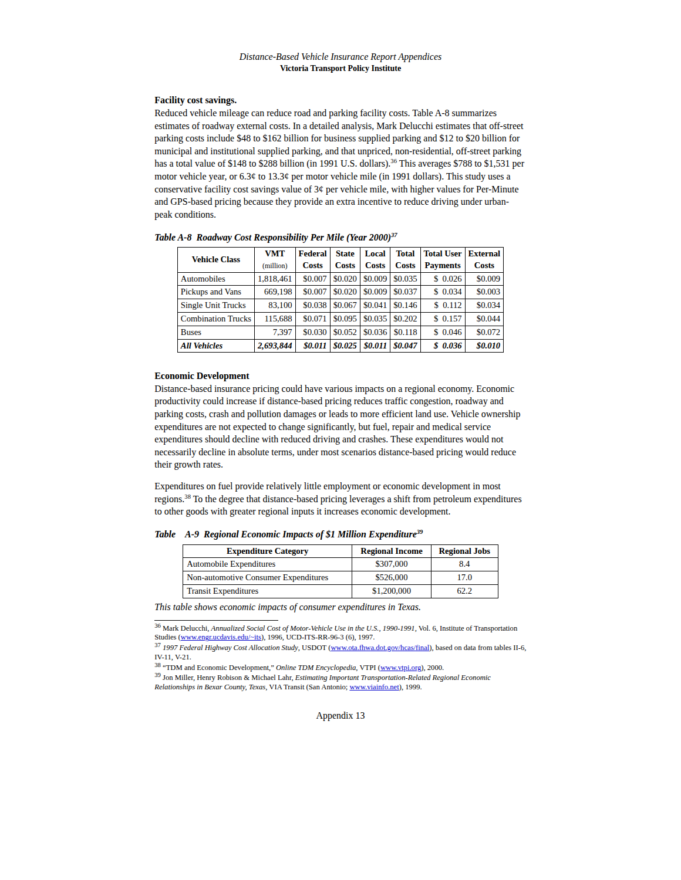Distance-Based Vehicle Insurance Report Appendices
Victoria Transport Policy Institute
Facility cost savings.
Reduced vehicle mileage can reduce road and parking facility costs. Table A-8 summarizes estimates of roadway external costs. In a detailed analysis, Mark Delucchi estimates that off-street parking costs include $48 to $162 billion for business supplied parking and $12 to $20 billion for municipal and institutional supplied parking, and that unpriced, non-residential, off-street parking has a total value of $148 to $288 billion (in 1991 U.S. dollars).36 This averages $788 to $1,531 per motor vehicle year, or 6.3¢ to 13.3¢ per motor vehicle mile (in 1991 dollars). This study uses a conservative facility cost savings value of 3¢ per vehicle mile, with higher values for Per-Minute and GPS-based pricing because they provide an extra incentive to reduce driving under urban-peak conditions.
Table A-8 Roadway Cost Responsibility Per Mile (Year 2000)37
| Vehicle Class | VMT (million) | Federal Costs | State Costs | Local Costs | Total Costs | Total User Payments | External Costs |
| --- | --- | --- | --- | --- | --- | --- | --- |
| Automobiles | 1,818,461 | $0.007 | $0.020 | $0.009 | $0.035 | $ 0.026 | $0.009 |
| Pickups and Vans | 669,198 | $0.007 | $0.020 | $0.009 | $0.037 | $ 0.034 | $0.003 |
| Single Unit Trucks | 83,100 | $0.038 | $0.067 | $0.041 | $0.146 | $ 0.112 | $0.034 |
| Combination Trucks | 115,688 | $0.071 | $0.095 | $0.035 | $0.202 | $ 0.157 | $0.044 |
| Buses | 7,397 | $0.030 | $0.052 | $0.036 | $0.118 | $ 0.046 | $0.072 |
| All Vehicles | 2,693,844 | $0.011 | $0.025 | $0.011 | $0.047 | $ 0.036 | $0.010 |
Economic Development
Distance-based insurance pricing could have various impacts on a regional economy. Economic productivity could increase if distance-based pricing reduces traffic congestion, roadway and parking costs, crash and pollution damages or leads to more efficient land use. Vehicle ownership expenditures are not expected to change significantly, but fuel, repair and medical service expenditures should decline with reduced driving and crashes. These expenditures would not necessarily decline in absolute terms, under most scenarios distance-based pricing would reduce their growth rates.
Expenditures on fuel provide relatively little employment or economic development in most regions.38 To the degree that distance-based pricing leverages a shift from petroleum expenditures to other goods with greater regional inputs it increases economic development.
Table A-9 Regional Economic Impacts of $1 Million Expenditure39
| Expenditure Category | Regional Income | Regional Jobs |
| --- | --- | --- |
| Automobile Expenditures | $307,000 | 8.4 |
| Non-automotive Consumer Expenditures | $526,000 | 17.0 |
| Transit Expenditures | $1,200,000 | 62.2 |
This table shows economic impacts of consumer expenditures in Texas.
36 Mark Delucchi, Annualized Social Cost of Motor-Vehicle Use in the U.S., 1990-1991, Vol. 6, Institute of Transportation Studies (www.engr.ucdavis.edu/~its), 1996, UCD-ITS-RR-96-3 (6), 1997.
37 1997 Federal Highway Cost Allocation Study, USDOT (www.ota.fhwa.dot.gov/hcas/final), based on data from tables II-6, IV-11, V-21.
38 “TDM and Economic Development,” Online TDM Encyclopedia, VTPI (www.vtpi.org), 2000.
39 Jon Miller, Henry Robison & Michael Lahr, Estimating Important Transportation-Related Regional Economic Relationships in Bexar County, Texas, VIA Transit (San Antonio; www.viainfo.net), 1999.
Appendix 13